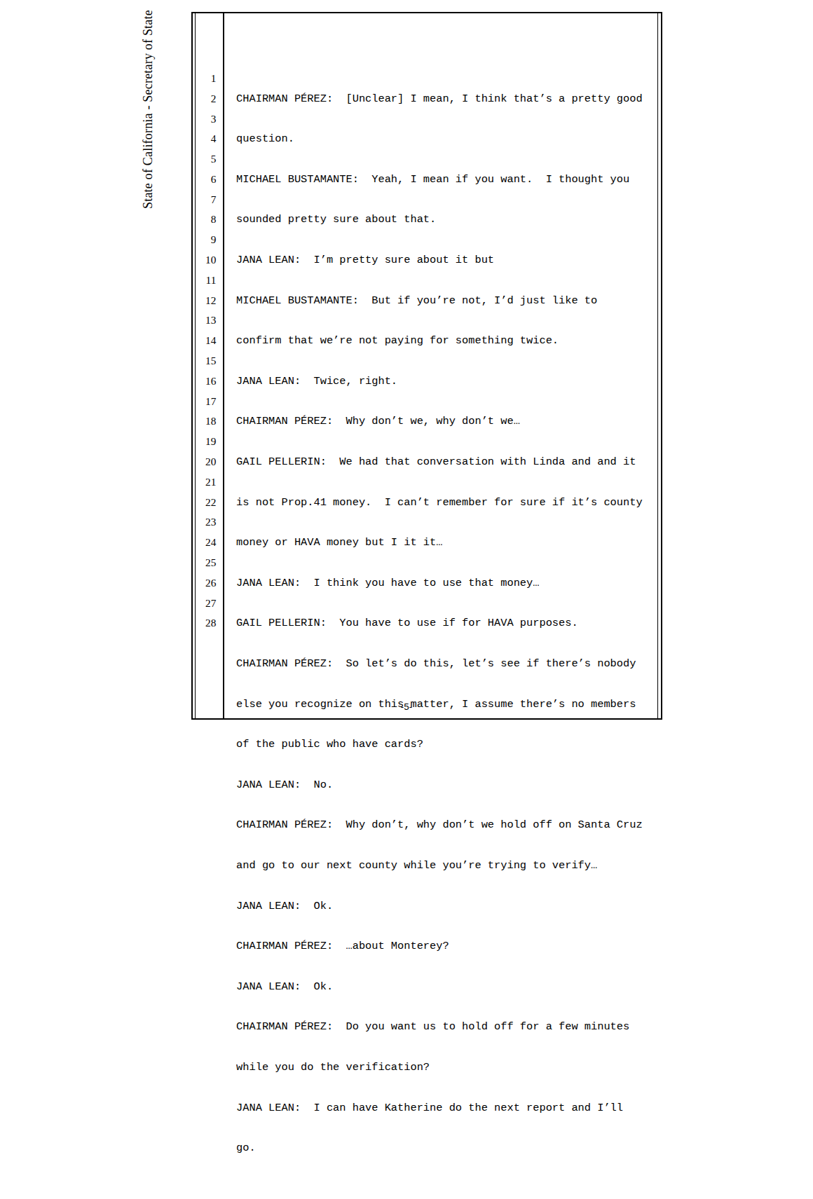State of California - Secretary of State
1
2
3
4
5
6
7
8
9
10
11
12
13
14
15
16
17
18
19
20
21
22
23
24
25
26
27
28
CHAIRMAN PÉREZ: [Unclear] I mean, I think that’s a pretty good
question.
MICHAEL BUSTAMANTE: Yeah, I mean if you want. I thought you
sounded pretty sure about that.
JANA LEAN: I’m pretty sure about it but
MICHAEL BUSTAMANTE: But if you’re not, I’d just like to
confirm that we’re not paying for something twice.
JANA LEAN: Twice, right.
CHAIRMAN PÉREZ: Why don’t we, why don’t we…
GAIL PELLERIN: We had that conversation with Linda and and it
is not Prop.41 money. I can’t remember for sure if it’s county
money or HAVA money but I it it…
JANA LEAN: I think you have to use that money…
GAIL PELLERIN: You have to use if for HAVA purposes.
CHAIRMAN PÉREZ: So let’s do this, let’s see if there’s nobody
else you recognize on this matter, I assume there’s no members
of the public who have cards?
JANA LEAN: No.
CHAIRMAN PÉREZ: Why don’t, why don’t we hold off on Santa Cruz
and go to our next county while you’re trying to verify…
JANA LEAN: Ok.
CHAIRMAN PÉREZ: …about Monterey?
JANA LEAN: Ok.
CHAIRMAN PÉREZ: Do you want us to hold off for a few minutes
while you do the verification?
JANA LEAN: I can have Katherine do the next report and I’ll
go.
-5-